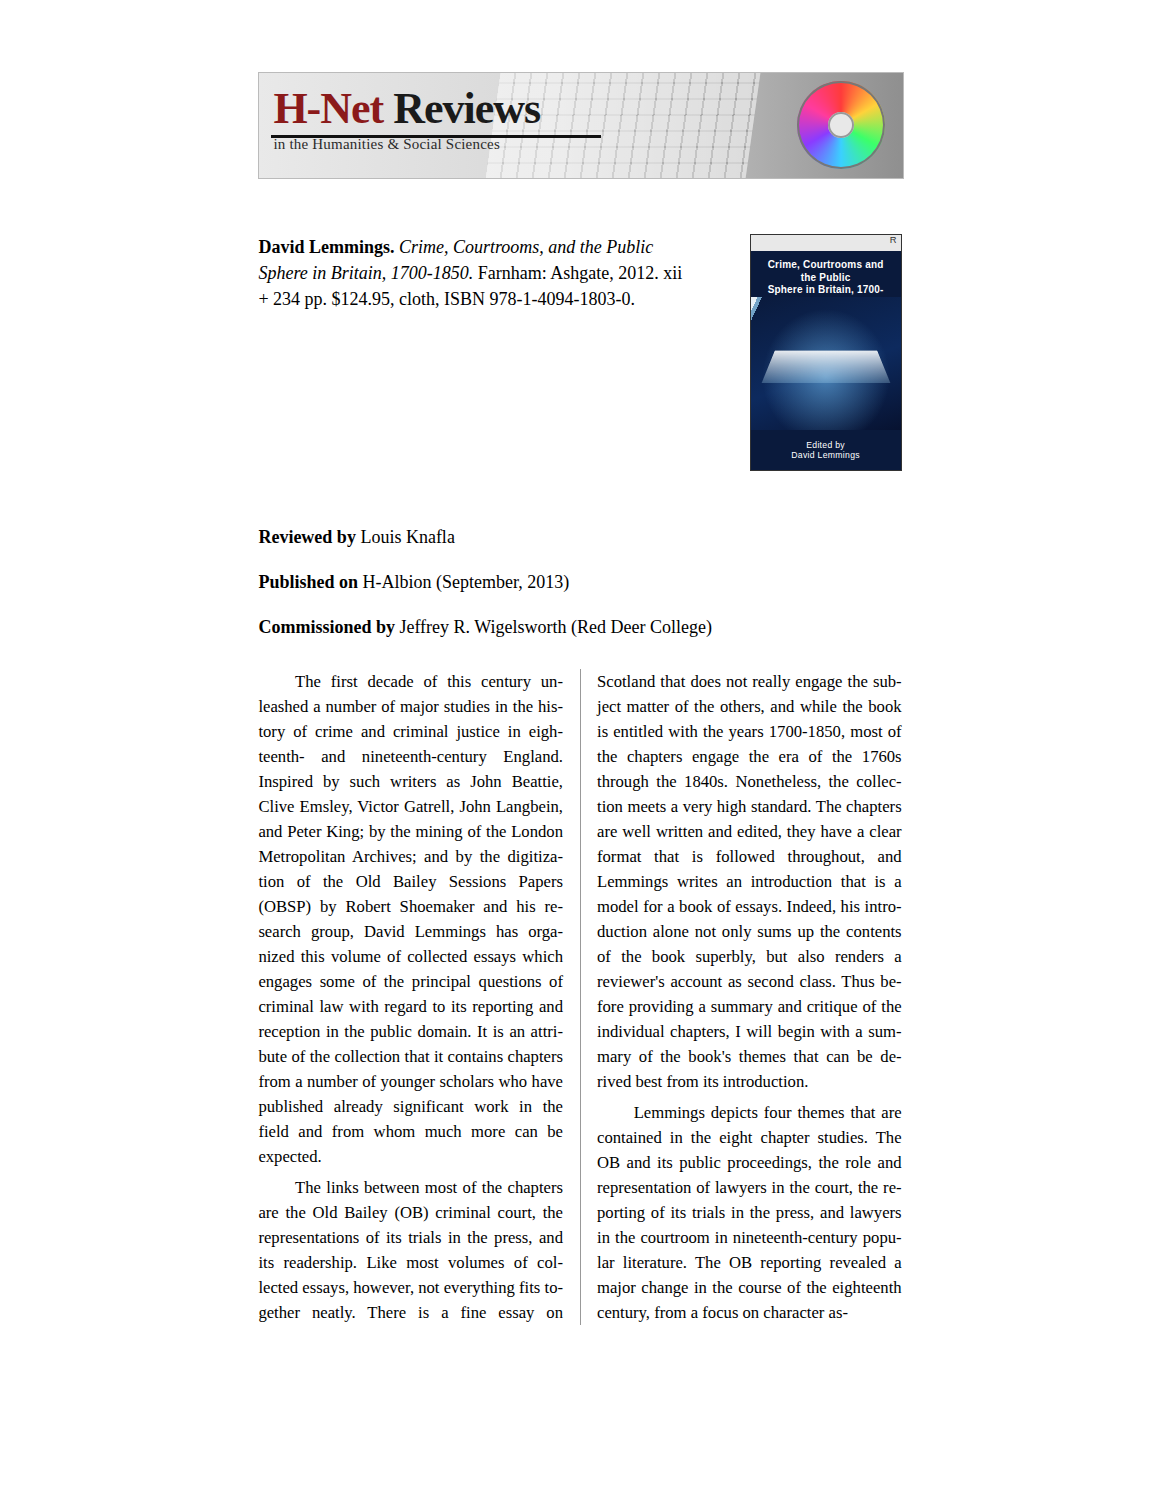H-Net Reviews
in the Humanities & Social Sciences
David Lemmings. Crime, Courtrooms, and the Public Sphere in Britain, 1700-1850. Farnham: Ashgate, 2012. xii + 234 pp. $124.95, cloth, ISBN 978-1-4094-1803-0.
R
Crime, Courtrooms and the Public
Sphere in Britain, 1700-1850
Edited by
David Lemmings
Reviewed by Louis Knafla
Published on H-Albion (September, 2013)
Commissioned by Jeffrey R. Wigelsworth (Red Deer College)
The first decade of this century unleashed a number of major studies in the history of crime and criminal justice in eighteenth- and nineteenth-century England. Inspired by such writers as John Beattie, Clive Emsley, Victor Gatrell, John Langbein, and Peter King; by the mining of the London Metropolitan Archives; and by the digitization of the Old Bailey Sessions Papers (OBSP) by Robert Shoemaker and his research group, David Lemmings has organized this volume of collected essays which engages some of the principal questions of criminal law with regard to its reporting and reception in the public domain. It is an attribute of the collection that it contains chapters from a number of younger scholars who have published already significant work in the field and from whom much more can be expected.
The links between most of the chapters are the Old Bailey (OB) criminal court, the representations of its trials in the press, and its readership. Like most volumes of collected essays, however, not everything fits together neatly. There is a fine essay on Scotland that does not really engage the subject matter of the others, and while the book is entitled with the years 1700-1850, most of the chapters engage the era of the 1760s through the 1840s. Nonetheless, the collection meets a very high standard. The chapters are well written and edited, they have a clear format that is followed throughout, and Lemmings writes an introduction that is a model for a book of essays. Indeed, his introduction alone not only sums up the contents of the book superbly, but also renders a reviewer's account as second class. Thus before providing a summary and critique of the individual chapters, I will begin with a summary of the book's themes that can be derived best from its introduction.
Lemmings depicts four themes that are contained in the eight chapter studies. The OB and its public proceedings, the role and representation of lawyers in the court, the reporting of its trials in the press, and lawyers in the courtroom in nineteenth-century popular literature. The OB reporting revealed a major change in the course of the eighteenth century, from a focus on character as-